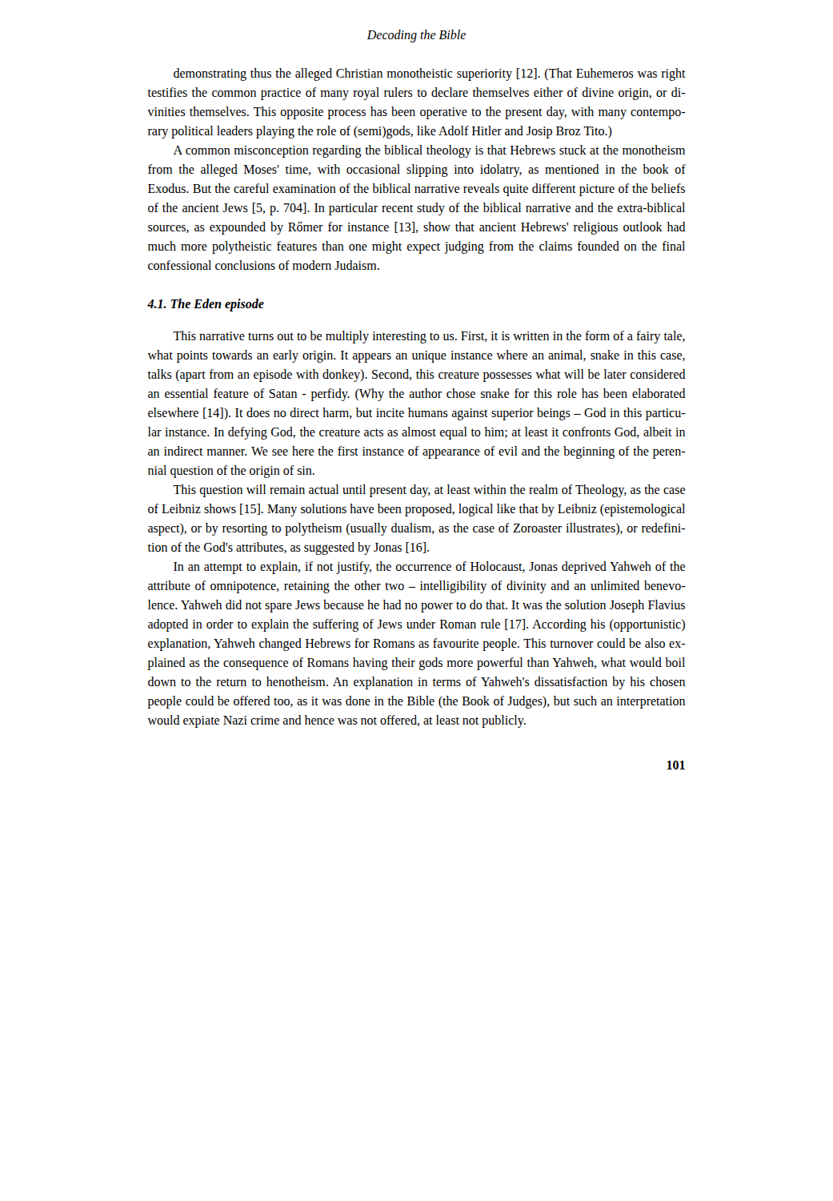Decoding the Bible
demonstrating thus the alleged Christian monotheistic superiority [12]. (That Euhemeros was right testifies the common practice of many royal rulers to declare themselves either of divine origin, or divinities themselves. This opposite process has been operative to the present day, with many contemporary political leaders playing the role of (semi)gods, like Adolf Hitler and Josip Broz Tito.)
A common misconception regarding the biblical theology is that Hebrews stuck at the monotheism from the alleged Moses' time, with occasional slipping into idolatry, as mentioned in the book of Exodus. But the careful examination of the biblical narrative reveals quite different picture of the beliefs of the ancient Jews [5, p. 704]. In particular recent study of the biblical narrative and the extra-biblical sources, as expounded by Rőmer for instance [13], show that ancient Hebrews' religious outlook had much more polytheistic features than one might expect judging from the claims founded on the final confessional conclusions of modern Judaism.
4.1. The Eden episode
This narrative turns out to be multiply interesting to us. First, it is written in the form of a fairy tale, what points towards an early origin. It appears an unique instance where an animal, snake in this case, talks (apart from an episode with donkey). Second, this creature possesses what will be later considered an essential feature of Satan - perfidy. (Why the author chose snake for this role has been elaborated elsewhere [14]). It does no direct harm, but incite humans against superior beings – God in this particular instance. In defying God, the creature acts as almost equal to him; at least it confronts God, albeit in an indirect manner. We see here the first instance of appearance of evil and the beginning of the perennial question of the origin of sin.
This question will remain actual until present day, at least within the realm of Theology, as the case of Leibniz shows [15]. Many solutions have been proposed, logical like that by Leibniz (epistemological aspect), or by resorting to polytheism (usually dualism, as the case of Zoroaster illustrates), or redefinition of the God's attributes, as suggested by Jonas [16].
In an attempt to explain, if not justify, the occurrence of Holocaust, Jonas deprived Yahweh of the attribute of omnipotence, retaining the other two – intelligibility of divinity and an unlimited benevolence. Yahweh did not spare Jews because he had no power to do that. It was the solution Joseph Flavius adopted in order to explain the suffering of Jews under Roman rule [17]. According his (opportunistic) explanation, Yahweh changed Hebrews for Romans as favourite people. This turnover could be also explained as the consequence of Romans having their gods more powerful than Yahweh, what would boil down to the return to henotheism. An explanation in terms of Yahweh's dissatisfaction by his chosen people could be offered too, as it was done in the Bible (the Book of Judges), but such an interpretation would expiate Nazi crime and hence was not offered, at least not publicly.
101